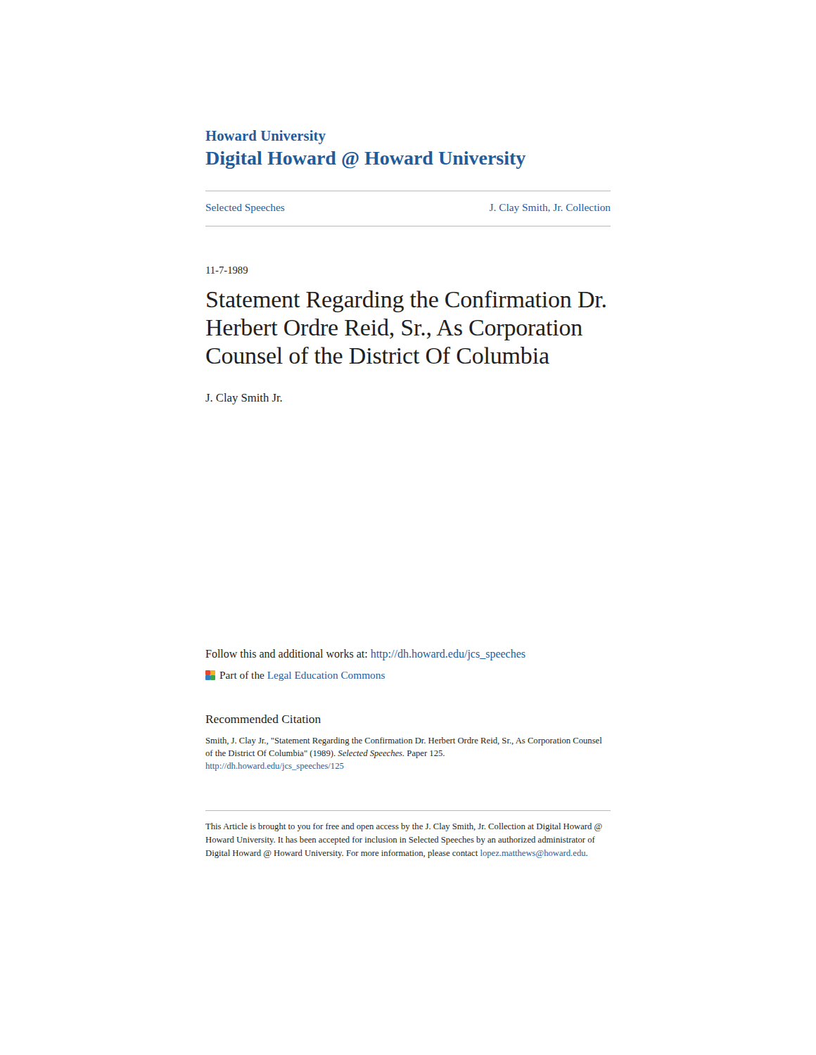Howard University
Digital Howard @ Howard University
Selected Speeches
J. Clay Smith, Jr. Collection
11-7-1989
Statement Regarding the Confirmation Dr. Herbert Ordre Reid, Sr., As Corporation Counsel of the District Of Columbia
J. Clay Smith Jr.
Follow this and additional works at: http://dh.howard.edu/jcs_speeches
Part of the Legal Education Commons
Recommended Citation
Smith, J. Clay Jr., "Statement Regarding the Confirmation Dr. Herbert Ordre Reid, Sr., As Corporation Counsel of the District Of Columbia" (1989). Selected Speeches. Paper 125.
http://dh.howard.edu/jcs_speeches/125
This Article is brought to you for free and open access by the J. Clay Smith, Jr. Collection at Digital Howard @ Howard University. It has been accepted for inclusion in Selected Speeches by an authorized administrator of Digital Howard @ Howard University. For more information, please contact lopez.matthews@howard.edu.